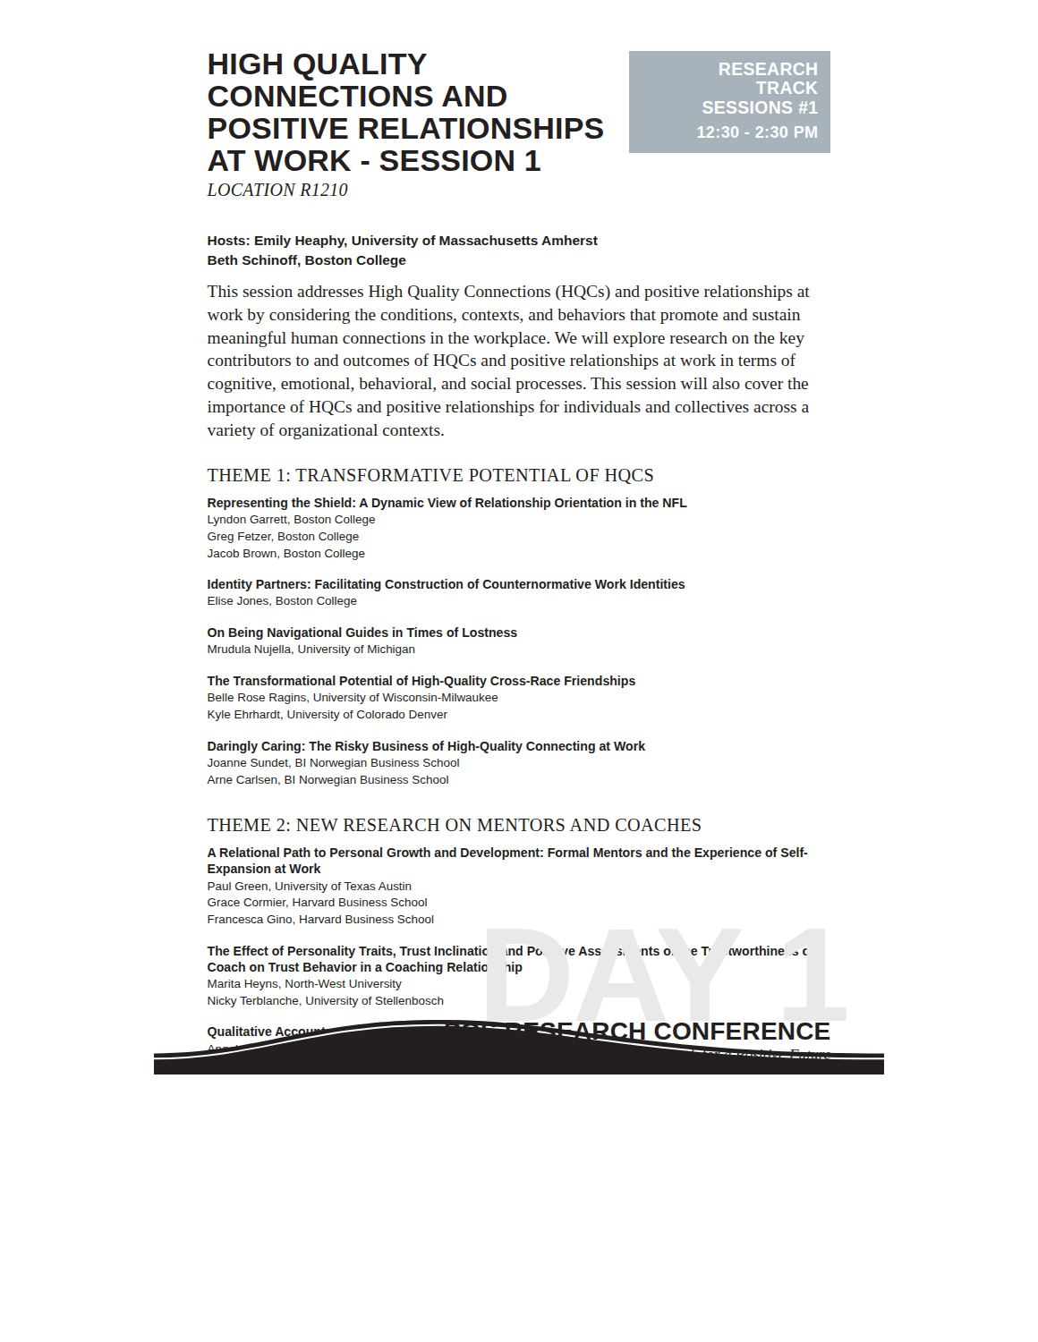High Quality Connections and Positive Relationships at Work - Session 1
LOCATION R1210
Research Track
Sessions #1
12:30 - 2:30 PM
Hosts: Emily Heaphy, University of Massachusetts Amherst
Beth Schinoff, Boston College
This session addresses High Quality Connections (HQCs) and positive relationships at work by considering the conditions, contexts, and behaviors that promote and sustain meaningful human connections in the workplace. We will explore research on the key contributors to and outcomes of HQCs and positive relationships at work in terms of cognitive, emotional, behavioral, and social processes. This session will also cover the importance of HQCs and positive relationships for individuals and collectives across a variety of organizational contexts.
Theme 1: Transformative Potential of HQCs
Representing the Shield: A Dynamic View of Relationship Orientation in the NFL
Lyndon Garrett, Boston College
Greg Fetzer, Boston College
Jacob Brown, Boston College
Identity Partners: Facilitating Construction of Counternormative Work Identities
Elise Jones, Boston College
On Being Navigational Guides in Times of Lostness
Mrudula Nujella, University of Michigan
The Transformational Potential of High-Quality Cross-Race Friendships
Belle Rose Ragins, University of Wisconsin-Milwaukee
Kyle Ehrhardt, University of Colorado Denver
Daringly Caring: The Risky Business of High-Quality Connecting at Work
Joanne Sundet, BI Norwegian Business School
Arne Carlsen, BI Norwegian Business School
Theme 2: New Research on Mentors and Coaches
A Relational Path to Personal Growth and Development: Formal Mentors and the Experience of Self-Expansion at Work
Paul Green, University of Texas Austin
Grace Cormier, Harvard Business School
Francesca Gino, Harvard Business School
The Effect of Personality Traits, Trust Inclination and Positive Assessments of the Trustworthiness of a Coach on Trust Behavior in a Coaching Relationship
Marita Heyns, North-West University
Nicky Terblanche, University of Stellenbosch
Qualitative Accounts of Executive Coaching Outcomes
Angela Passarelli, College of Charleston
Ellen Van Oosten, Case Western Reserve University
DAY 1
Pg. 8
POS Research Conference
Illuminating Research for a Positive Future